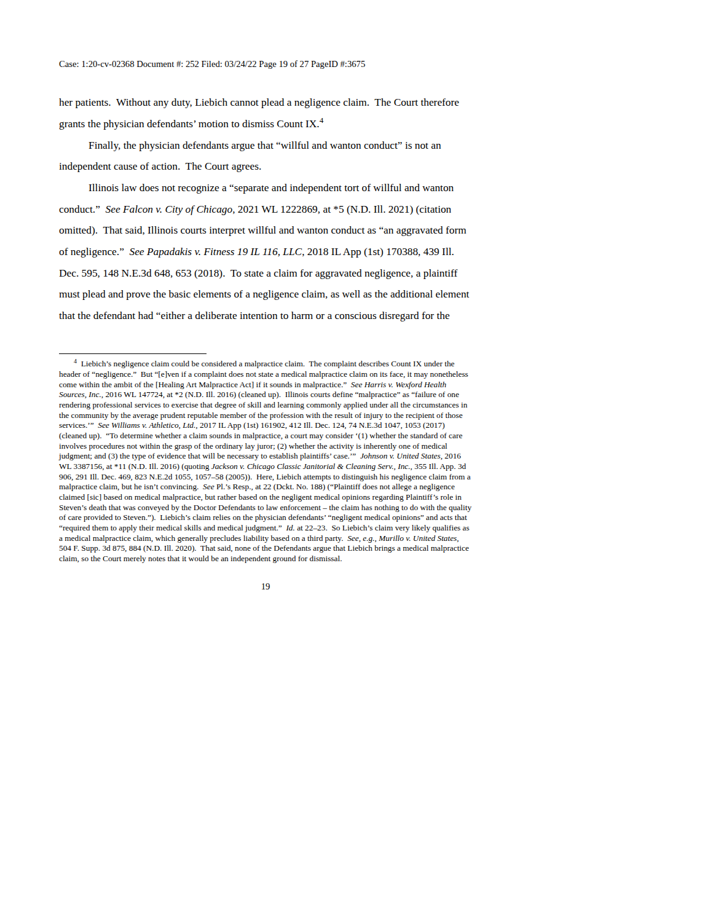Case: 1:20-cv-02368 Document #: 252 Filed: 03/24/22 Page 19 of 27 PageID #:3675
her patients. Without any duty, Liebich cannot plead a negligence claim. The Court therefore grants the physician defendants’ motion to dismiss Count IX.4
Finally, the physician defendants argue that “willful and wanton conduct” is not an independent cause of action. The Court agrees.
Illinois law does not recognize a “separate and independent tort of willful and wanton conduct.” See Falcon v. City of Chicago, 2021 WL 1222869, at *5 (N.D. Ill. 2021) (citation omitted). That said, Illinois courts interpret willful and wanton conduct as “an aggravated form of negligence.” See Papadakis v. Fitness 19 IL 116, LLC, 2018 IL App (1st) 170388, 439 Ill. Dec. 595, 148 N.E.3d 648, 653 (2018). To state a claim for aggravated negligence, a plaintiff must plead and prove the basic elements of a negligence claim, as well as the additional element that the defendant had “either a deliberate intention to harm or a conscious disregard for the
4 Liebich’s negligence claim could be considered a malpractice claim. The complaint describes Count IX under the header of “negligence.” But “[e]ven if a complaint does not state a medical malpractice claim on its face, it may nonetheless come within the ambit of the [Healing Art Malpractice Act] if it sounds in malpractice.” See Harris v. Wexford Health Sources, Inc., 2016 WL 147724, at *2 (N.D. Ill. 2016) (cleaned up). Illinois courts define “malpractice” as “failure of one rendering professional services to exercise that degree of skill and learning commonly applied under all the circumstances in the community by the average prudent reputable member of the profession with the result of injury to the recipient of those services.’” See Williams v. Athletico, Ltd., 2017 IL App (1st) 161902, 412 Ill. Dec. 124, 74 N.E.3d 1047, 1053 (2017) (cleaned up). “To determine whether a claim sounds in malpractice, a court may consider ‘(1) whether the standard of care involves procedures not within the grasp of the ordinary lay juror; (2) whether the activity is inherently one of medical judgment; and (3) the type of evidence that will be necessary to establish plaintiffs’ case.’” Johnson v. United States, 2016 WL 3387156, at *11 (N.D. Ill. 2016) (quoting Jackson v. Chicago Classic Janitorial & Cleaning Serv., Inc., 355 Ill. App. 3d 906, 291 Ill. Dec. 469, 823 N.E.2d 1055, 1057–58 (2005)). Here, Liebich attempts to distinguish his negligence claim from a malpractice claim, but he isn’t convincing. See Pl.’s Resp., at 22 (Dckt. No. 188) (“Plaintiff does not allege a negligence claimed [sic] based on medical malpractice, but rather based on the negligent medical opinions regarding Plaintiff’s role in Steven’s death that was conveyed by the Doctor Defendants to law enforcement – the claim has nothing to do with the quality of care provided to Steven.”). Liebich’s claim relies on the physician defendants’ “negligent medical opinions” and acts that “required them to apply their medical skills and medical judgment.” Id. at 22–23. So Liebich’s claim very likely qualifies as a medical malpractice claim, which generally precludes liability based on a third party. See, e.g., Murillo v. United States, 504 F. Supp. 3d 875, 884 (N.D. Ill. 2020). That said, none of the Defendants argue that Liebich brings a medical malpractice claim, so the Court merely notes that it would be an independent ground for dismissal.
19